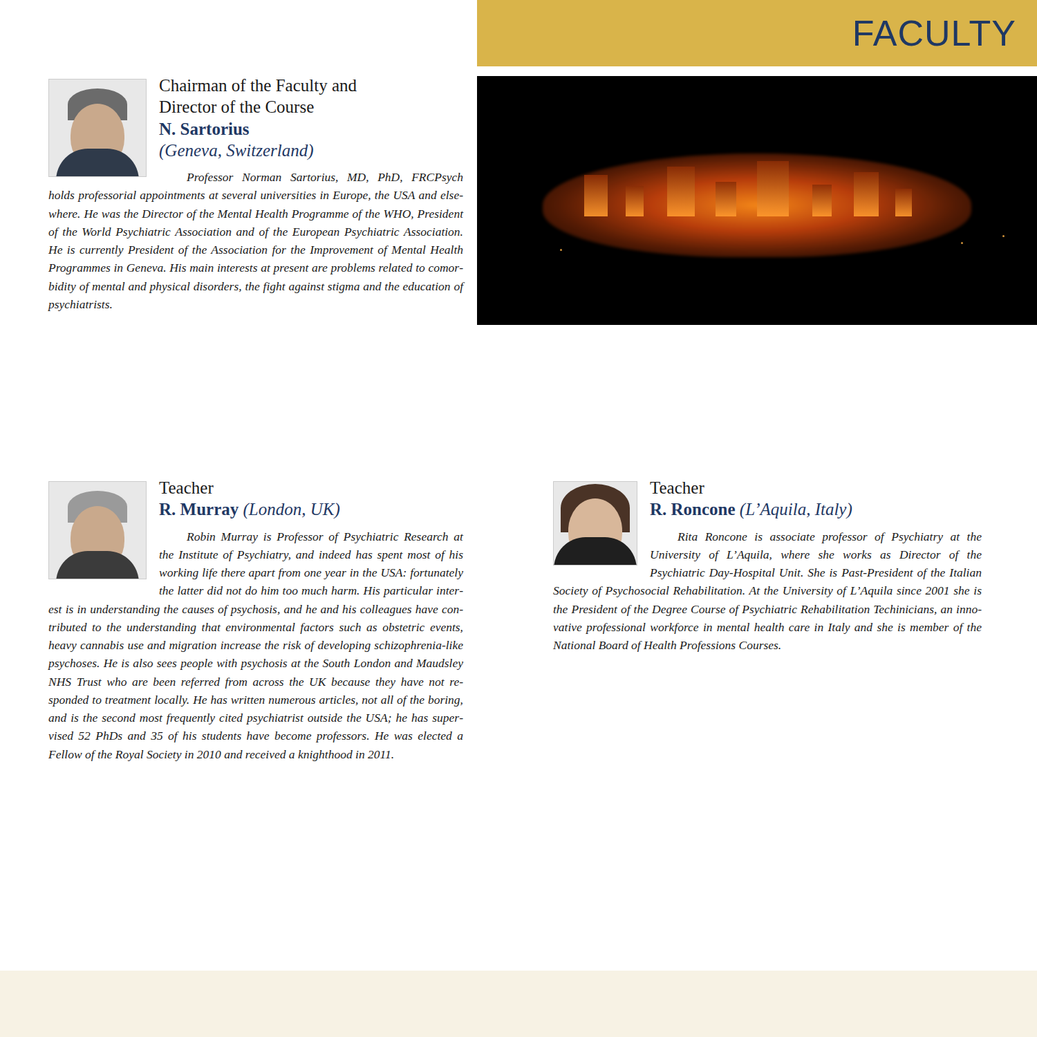FACULTY
Chairman of the Faculty and
Director of the Course
N. Sartorius
(Geneva, Switzerland)
Professor Norman Sartorius, MD, PhD, FRCPsych holds professorial appointments at several universities in Europe, the USA and elsewhere. He was the Director of the Mental Health Programme of the WHO, President of the World Psychiatric Association and of the European Psychiatric Association. He is currently President of the Association for the Improvement of Mental Health Programmes in Geneva. His main interests at present are problems related to comorbidity of mental and physical disorders, the fight against stigma and the education of psychiatrists.
Teacher
R. Murray (London, UK)
Robin Murray is Professor of Psychiatric Research at the Institute of Psychiatry, and indeed has spent most of his working life there apart from one year in the USA: fortunately the latter did not do him too much harm. His particular interest is in understanding the causes of psychosis, and he and his colleagues have contributed to the understanding that environmental factors such as obstetric events, heavy cannabis use and migration increase the risk of developing schizophrenia-like psychoses. He is also sees people with psychosis at the South London and Maudsley NHS Trust who are been referred from across the UK because they have not responded to treatment locally. He has written numerous articles, not all of the boring, and is the second most frequently cited psychiatrist outside the USA; he has supervised 52 PhDs and 35 of his students have become professors. He was elected a Fellow of the Royal Society in 2010 and received a knighthood in 2011.
Teacher
R. Roncone (L’Aquila, Italy)
Rita Roncone is associate professor of Psychiatry at the University of L’Aquila, where she works as Director of the Psychiatric Day-Hospital Unit. She is Past-President of the Italian Society of Psychosocial Rehabilitation. At the University of L’Aquila since 2001 she is the President of the Degree Course of Psychiatric Rehabilitation Techinicians, an innovative professional workforce in mental health care in Italy and she is member of the National Board of Health Professions Courses.